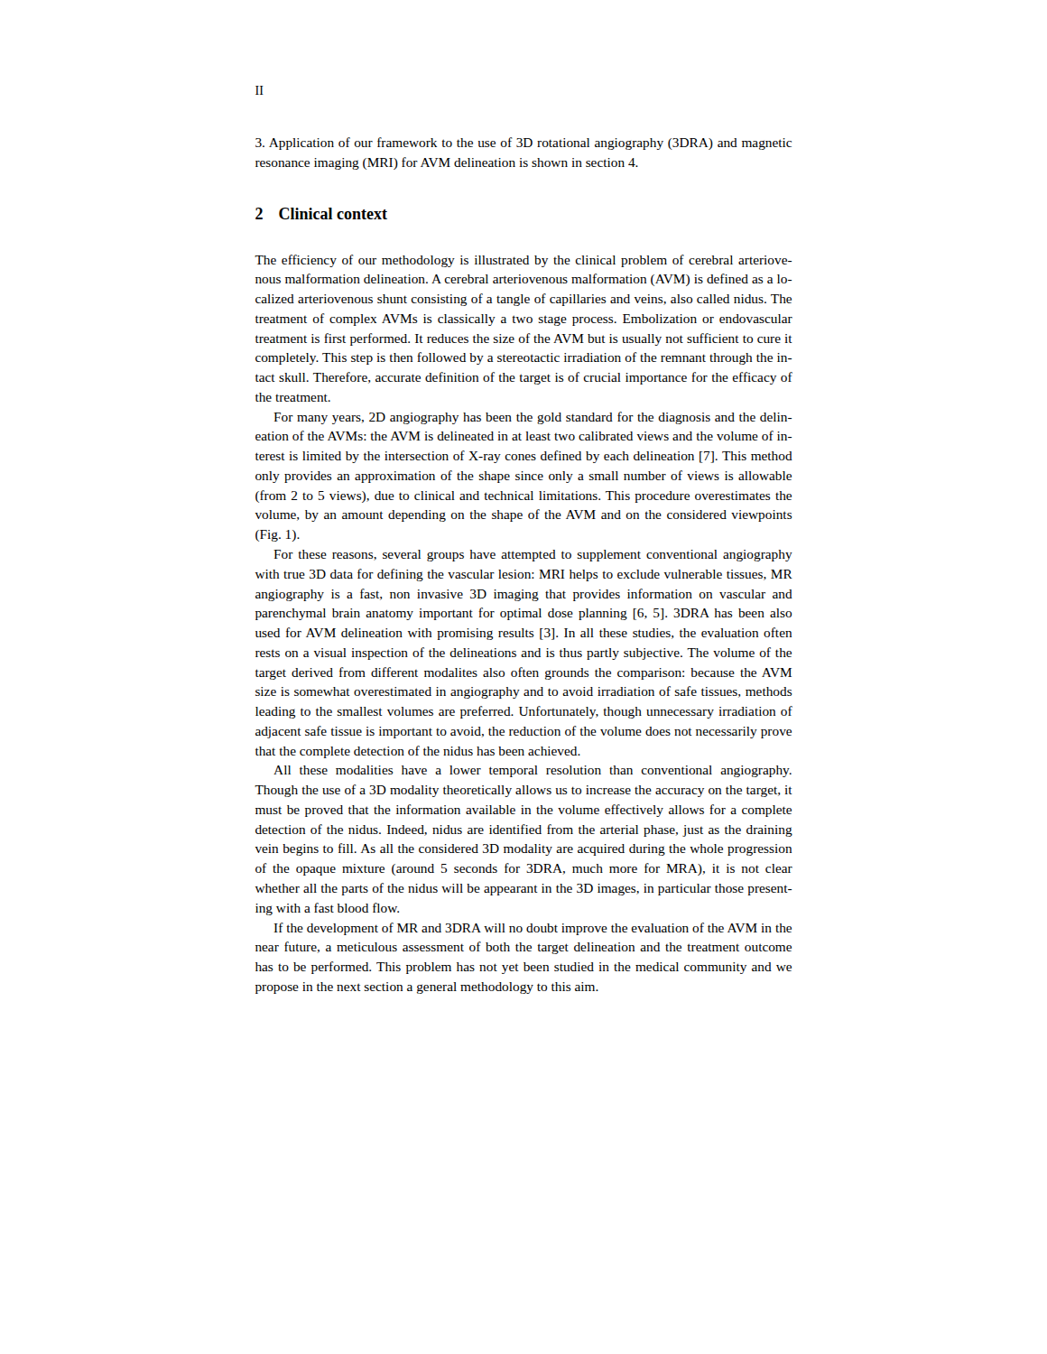II
3. Application of our framework to the use of 3D rotational angiography (3DRA) and magnetic resonance imaging (MRI) for AVM delineation is shown in section 4.
2 Clinical context
The efficiency of our methodology is illustrated by the clinical problem of cerebral arteriovenous malformation delineation. A cerebral arteriovenous malformation (AVM) is defined as a localized arteriovenous shunt consisting of a tangle of capillaries and veins, also called nidus. The treatment of complex AVMs is classically a two stage process. Embolization or endovascular treatment is first performed. It reduces the size of the AVM but is usually not sufficient to cure it completely. This step is then followed by a stereotactic irradiation of the remnant through the intact skull. Therefore, accurate definition of the target is of crucial importance for the efficacy of the treatment.
For many years, 2D angiography has been the gold standard for the diagnosis and the delineation of the AVMs: the AVM is delineated in at least two calibrated views and the volume of interest is limited by the intersection of X-ray cones defined by each delineation [7]. This method only provides an approximation of the shape since only a small number of views is allowable (from 2 to 5 views), due to clinical and technical limitations. This procedure overestimates the volume, by an amount depending on the shape of the AVM and on the considered viewpoints (Fig. 1).
For these reasons, several groups have attempted to supplement conventional angiography with true 3D data for defining the vascular lesion: MRI helps to exclude vulnerable tissues, MR angiography is a fast, non invasive 3D imaging that provides information on vascular and parenchymal brain anatomy important for optimal dose planning [6, 5]. 3DRA has been also used for AVM delineation with promising results [3]. In all these studies, the evaluation often rests on a visual inspection of the delineations and is thus partly subjective. The volume of the target derived from different modalites also often grounds the comparison: because the AVM size is somewhat overestimated in angiography and to avoid irradiation of safe tissues, methods leading to the smallest volumes are preferred. Unfortunately, though unnecessary irradiation of adjacent safe tissue is important to avoid, the reduction of the volume does not necessarily prove that the complete detection of the nidus has been achieved.
All these modalities have a lower temporal resolution than conventional angiography. Though the use of a 3D modality theoretically allows us to increase the accuracy on the target, it must be proved that the information available in the volume effectively allows for a complete detection of the nidus. Indeed, nidus are identified from the arterial phase, just as the draining vein begins to fill. As all the considered 3D modality are acquired during the whole progression of the opaque mixture (around 5 seconds for 3DRA, much more for MRA), it is not clear whether all the parts of the nidus will be appearant in the 3D images, in particular those presenting with a fast blood flow.
If the development of MR and 3DRA will no doubt improve the evaluation of the AVM in the near future, a meticulous assessment of both the target delineation and the treatment outcome has to be performed. This problem has not yet been studied in the medical community and we propose in the next section a general methodology to this aim.